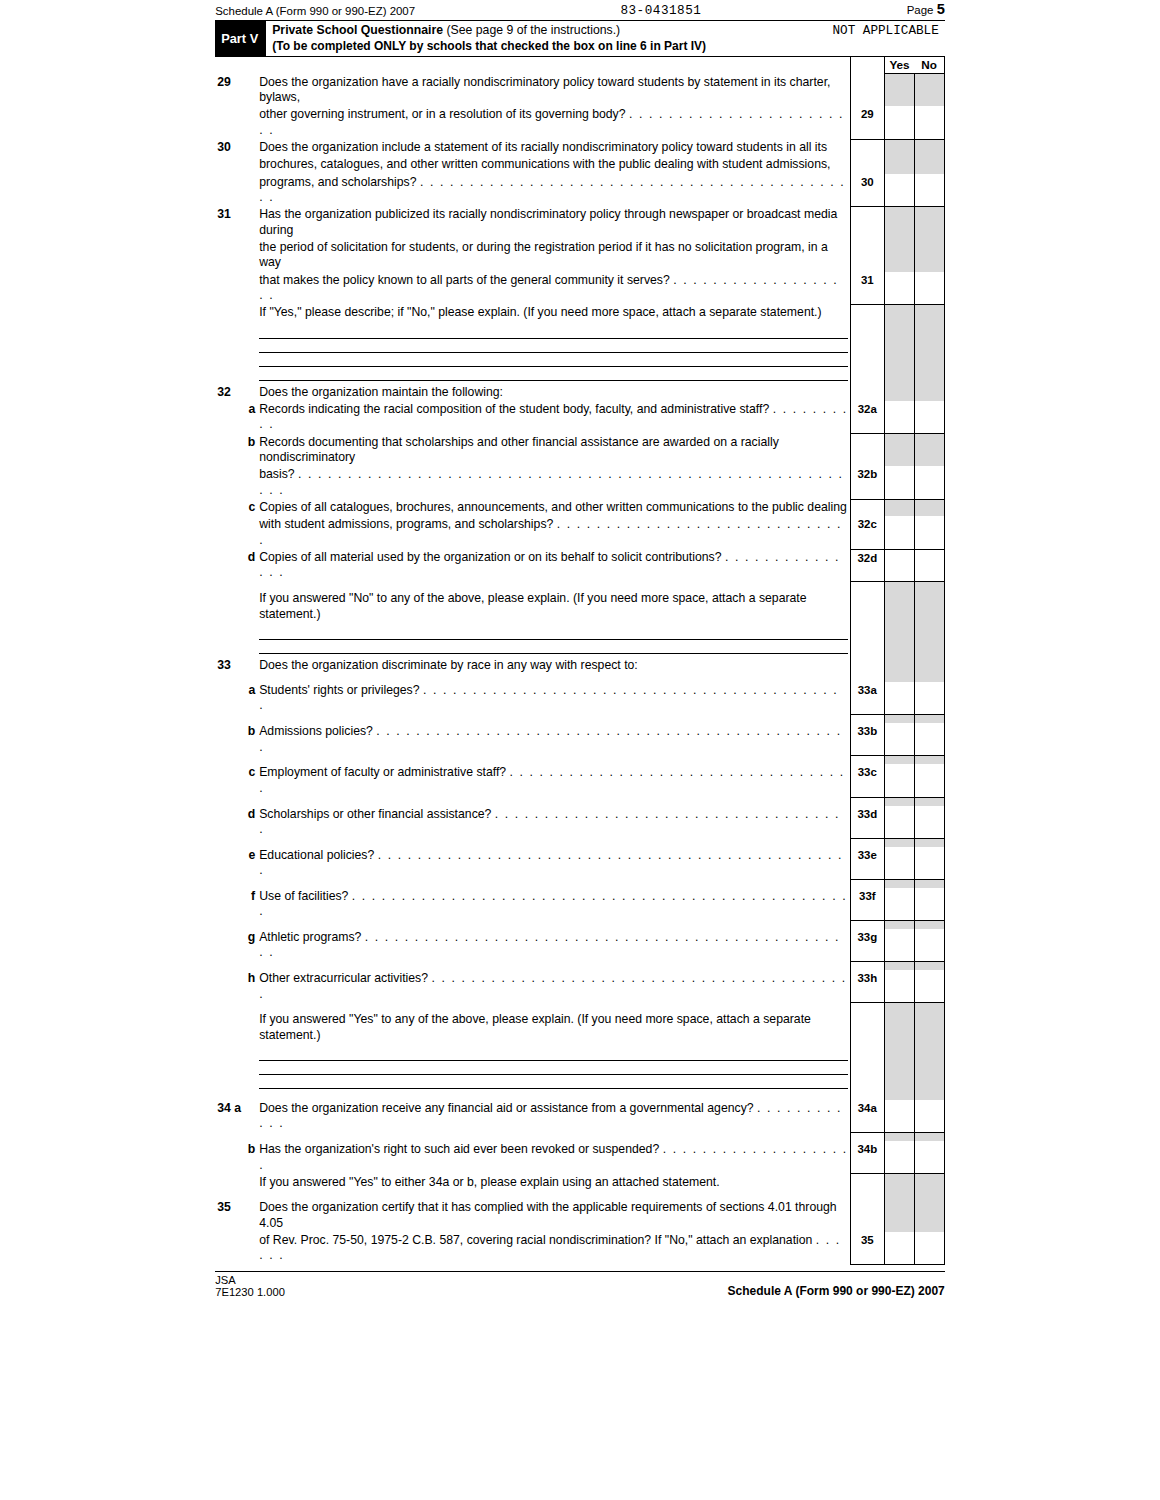Schedule A (Form 990 or 990-EZ) 2007
83-0431851
Page 5
Part V
Private School Questionnaire (See page 9 of the instructions.)
(To be completed ONLY by schools that checked the box on line 6 in Part IV)
NOT APPLICABLE
| | | | | Yes | No |
| 29 | | Does the organization have a racially nondiscriminatory policy toward students by statement in its charter, bylaws, | | | |
| | | other governing instrument, or in a resolution of its governing body? . . . . . . . . . . . . . . . . . . . . . . . . | 29 | | |
| 30 | | Does the organization include a statement of its racially nondiscriminatory policy toward students in all its | | | |
| | | brochures, catalogues, and other written communications with the public dealing with student admissions, | | | |
| | | programs, and scholarships? . . . . . . . . . . . . . . . . . . . . . . . . . . . . . . . . . . . . . . . . . . . . . | 30 | | |
| 31 | | Has the organization publicized its racially nondiscriminatory policy through newspaper or broadcast media during | | | |
| | | the period of solicitation for students, or during the registration period if it has no solicitation program, in a way | | | |
| | | that makes the policy known to all parts of the general community it serves? . . . . . . . . . . . . . . . . . . . | 31 | | |
| | | If "Yes," please describe; if "No," please explain. (If you need more space, attach a separate statement.) | | | |
| 32 | | Does the organization maintain the following: | | | |
| | a | Records indicating the racial composition of the student body, faculty, and administrative staff? . . . . . . . . . . | 32a | | |
| | b | Records documenting that scholarships and other financial assistance are awarded on a racially nondiscriminatory | | | |
| | | basis? . . . . . . . . . . . . . . . . . . . . . . . . . . . . . . . . . . . . . . . . . . . . . . . . . . . . . . . . . . | 32b | | |
| | c | Copies of all catalogues, brochures, announcements, and other written communications to the public dealing | | | |
| | | with student admissions, programs, and scholarships? . . . . . . . . . . . . . . . . . . . . . . . . . . . . . . | 32c | | |
| | d | Copies of all material used by the organization or on its behalf to solicit contributions? . . . . . . . . . . . . . . . | 32d | | |
| | | If you answered "No" to any of the above, please explain. (If you need more space, attach a separate statement.) | | | |
| 33 | | Does the organization discriminate by race in any way with respect to: | | | |
| | a | Students' rights or privileges? . . . . . . . . . . . . . . . . . . . . . . . . . . . . . . . . . . . . . . . . . . . | 33a | | |
| | b | Admissions policies? . . . . . . . . . . . . . . . . . . . . . . . . . . . . . . . . . . . . . . . . . . . . . . . . | 33b | | |
| | c | Employment of faculty or administrative staff? . . . . . . . . . . . . . . . . . . . . . . . . . . . . . . . . . . . | 33c | | |
| | d | Scholarships or other financial assistance? . . . . . . . . . . . . . . . . . . . . . . . . . . . . . . . . . . . . | 33d | | |
| | e | Educational policies? . . . . . . . . . . . . . . . . . . . . . . . . . . . . . . . . . . . . . . . . . . . . . . . . | 33e | | |
| | f | Use of facilities? . . . . . . . . . . . . . . . . . . . . . . . . . . . . . . . . . . . . . . . . . . . . . . . . . . . | 33f | | |
| | g | Athletic programs? . . . . . . . . . . . . . . . . . . . . . . . . . . . . . . . . . . . . . . . . . . . . . . . . . . | 33g | | |
| | h | Other extracurricular activities? . . . . . . . . . . . . . . . . . . . . . . . . . . . . . . . . . . . . . . . . . . . | 33h | | |
| | | If you answered "Yes" to any of the above, please explain. (If you need more space, attach a separate statement.) | | | |
| 34 a | Does the organization receive any financial aid or assistance from a governmental agency? . . . . . . . . . . . . | 34a | | |
| | b | Has the organization's right to such aid ever been revoked or suspended? . . . . . . . . . . . . . . . . . . . . | 34b | | |
| | | If you answered "Yes" to either 34a or b, please explain using an attached statement. | | | |
| 35 | | Does the organization certify that it has complied with the applicable requirements of sections 4.01 through 4.05 | | | |
| | | of Rev. Proc. 75-50, 1975-2 C.B. 587, covering racial nondiscrimination? If "No," attach an explanation . . . . . . | 35 | | |
JSA
7E1230 1.000
Schedule A (Form 990 or 990-EZ) 2007